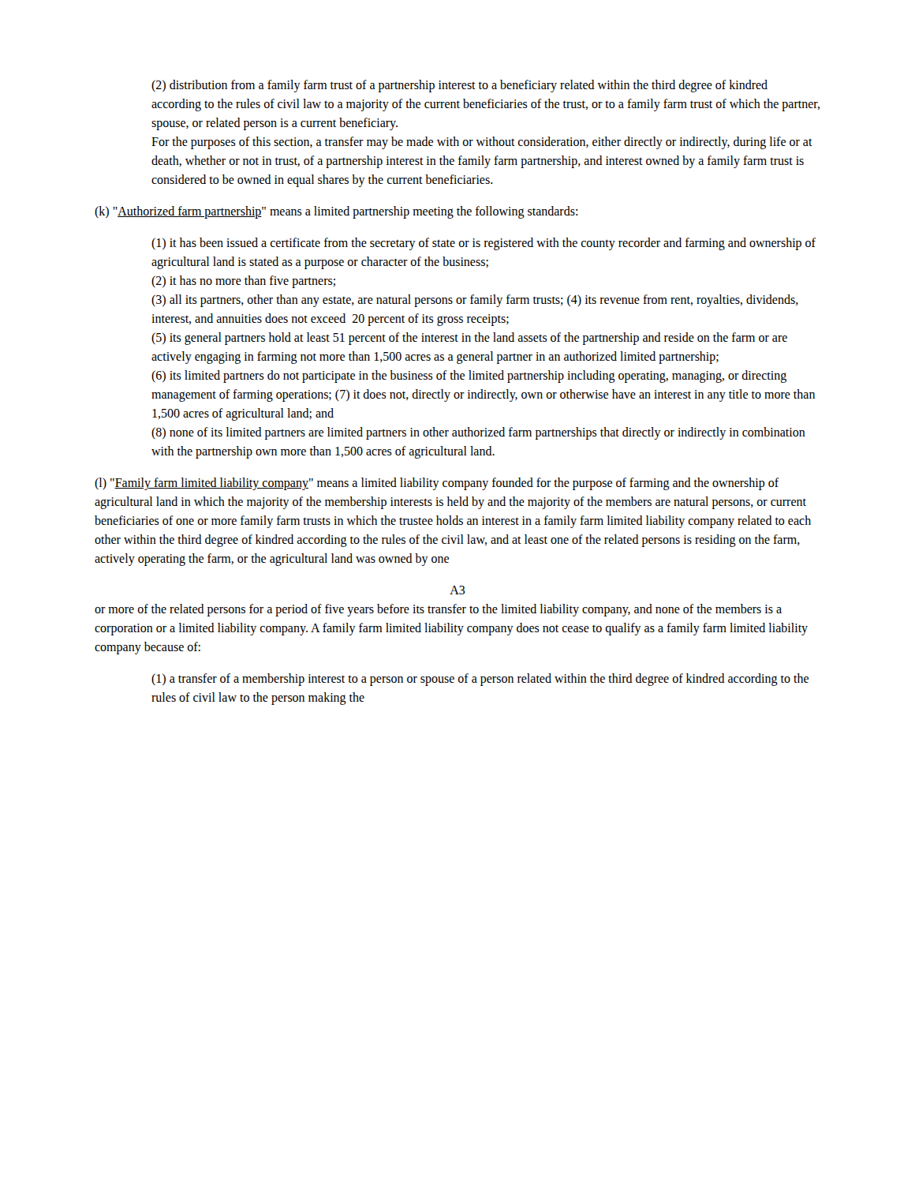(2) distribution from a family farm trust of a partnership interest to a beneficiary related within the third degree of kindred according to the rules of civil law to a majority of the current beneficiaries of the trust, or to a family farm trust of which the partner, spouse, or related person is a current beneficiary.
For the purposes of this section, a transfer may be made with or without consideration, either directly or indirectly, during life or at death, whether or not in trust, of a partnership interest in the family farm partnership, and interest owned by a family farm trust is considered to be owned in equal shares by the current beneficiaries.
(k) "Authorized farm partnership" means a limited partnership meeting the following standards:
(1) it has been issued a certificate from the secretary of state or is registered with the county recorder and farming and ownership of agricultural land is stated as a purpose or character of the business;
(2) it has no more than five partners;
(3) all its partners, other than any estate, are natural persons or family farm trusts; (4) its revenue from rent, royalties, dividends, interest, and annuities does not exceed 20 percent of its gross receipts;
(5) its general partners hold at least 51 percent of the interest in the land assets of the partnership and reside on the farm or are actively engaging in farming not more than 1,500 acres as a general partner in an authorized limited partnership;
(6) its limited partners do not participate in the business of the limited partnership including operating, managing, or directing management of farming operations; (7) it does not, directly or indirectly, own or otherwise have an interest in any title to more than 1,500 acres of agricultural land; and
(8) none of its limited partners are limited partners in other authorized farm partnerships that directly or indirectly in combination with the partnership own more than 1,500 acres of agricultural land.
(l) "Family farm limited liability company" means a limited liability company founded for the purpose of farming and the ownership of agricultural land in which the majority of the membership interests is held by and the majority of the members are natural persons, or current beneficiaries of one or more family farm trusts in which the trustee holds an interest in a family farm limited liability company related to each other within the third degree of kindred according to the rules of the civil law, and at least one of the related persons is residing on the farm, actively operating the farm, or the agricultural land was owned by one
A3
or more of the related persons for a period of five years before its transfer to the limited liability company, and none of the members is a corporation or a limited liability company. A family farm limited liability company does not cease to qualify as a family farm limited liability company because of:
(1) a transfer of a membership interest to a person or spouse of a person related within the third degree of kindred according to the rules of civil law to the person making the